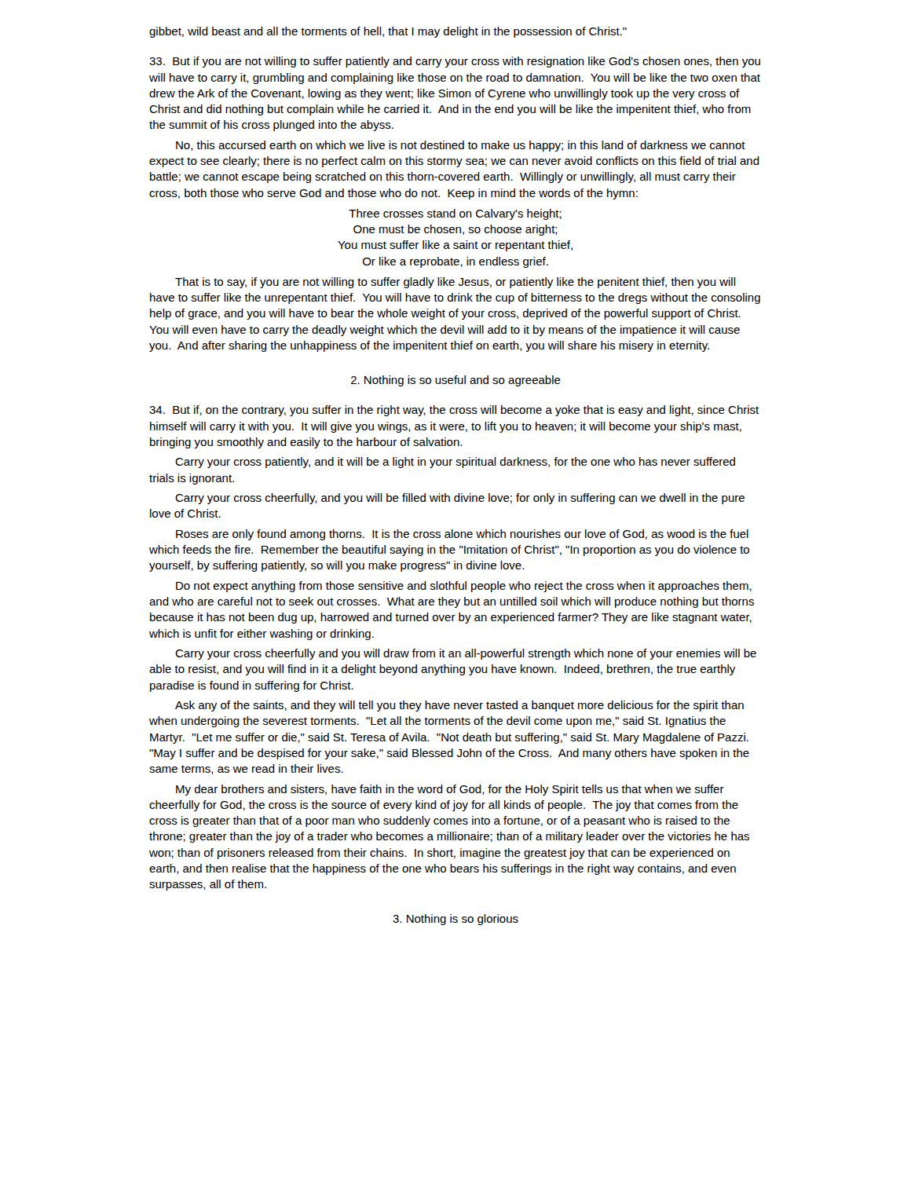gibbet, wild beast and all the torments of hell, that I may delight in the possession of Christ."
33. But if you are not willing to suffer patiently and carry your cross with resignation like God's chosen ones, then you will have to carry it, grumbling and complaining like those on the road to damnation. You will be like the two oxen that drew the Ark of the Covenant, lowing as they went; like Simon of Cyrene who unwillingly took up the very cross of Christ and did nothing but complain while he carried it. And in the end you will be like the impenitent thief, who from the summit of his cross plunged into the abyss.
No, this accursed earth on which we live is not destined to make us happy; in this land of darkness we cannot expect to see clearly; there is no perfect calm on this stormy sea; we can never avoid conflicts on this field of trial and battle; we cannot escape being scratched on this thorn-covered earth. Willingly or unwillingly, all must carry their cross, both those who serve God and those who do not. Keep in mind the words of the hymn:
Three crosses stand on Calvary's height;
One must be chosen, so choose aright;
You must suffer like a saint or repentant thief,
Or like a reprobate, in endless grief.
That is to say, if you are not willing to suffer gladly like Jesus, or patiently like the penitent thief, then you will have to suffer like the unrepentant thief. You will have to drink the cup of bitterness to the dregs without the consoling help of grace, and you will have to bear the whole weight of your cross, deprived of the powerful support of Christ. You will even have to carry the deadly weight which the devil will add to it by means of the impatience it will cause you. And after sharing the unhappiness of the impenitent thief on earth, you will share his misery in eternity.
2. Nothing is so useful and so agreeable
34. But if, on the contrary, you suffer in the right way, the cross will become a yoke that is easy and light, since Christ himself will carry it with you. It will give you wings, as it were, to lift you to heaven; it will become your ship's mast, bringing you smoothly and easily to the harbour of salvation.
Carry your cross patiently, and it will be a light in your spiritual darkness, for the one who has never suffered trials is ignorant.
Carry your cross cheerfully, and you will be filled with divine love; for only in suffering can we dwell in the pure love of Christ.
Roses are only found among thorns. It is the cross alone which nourishes our love of God, as wood is the fuel which feeds the fire. Remember the beautiful saying in the "Imitation of Christ", "In proportion as you do violence to yourself, by suffering patiently, so will you make progress" in divine love.
Do not expect anything from those sensitive and slothful people who reject the cross when it approaches them, and who are careful not to seek out crosses. What are they but an untilled soil which will produce nothing but thorns because it has not been dug up, harrowed and turned over by an experienced farmer? They are like stagnant water, which is unfit for either washing or drinking.
Carry your cross cheerfully and you will draw from it an all-powerful strength which none of your enemies will be able to resist, and you will find in it a delight beyond anything you have known. Indeed, brethren, the true earthly paradise is found in suffering for Christ.
Ask any of the saints, and they will tell you they have never tasted a banquet more delicious for the spirit than when undergoing the severest torments. "Let all the torments of the devil come upon me," said St. Ignatius the Martyr. "Let me suffer or die," said St. Teresa of Avila. "Not death but suffering," said St. Mary Magdalene of Pazzi. "May I suffer and be despised for your sake," said Blessed John of the Cross. And many others have spoken in the same terms, as we read in their lives.
My dear brothers and sisters, have faith in the word of God, for the Holy Spirit tells us that when we suffer cheerfully for God, the cross is the source of every kind of joy for all kinds of people. The joy that comes from the cross is greater than that of a poor man who suddenly comes into a fortune, or of a peasant who is raised to the throne; greater than the joy of a trader who becomes a millionaire; than of a military leader over the victories he has won; than of prisoners released from their chains. In short, imagine the greatest joy that can be experienced on earth, and then realise that the happiness of the one who bears his sufferings in the right way contains, and even surpasses, all of them.
3. Nothing is so glorious